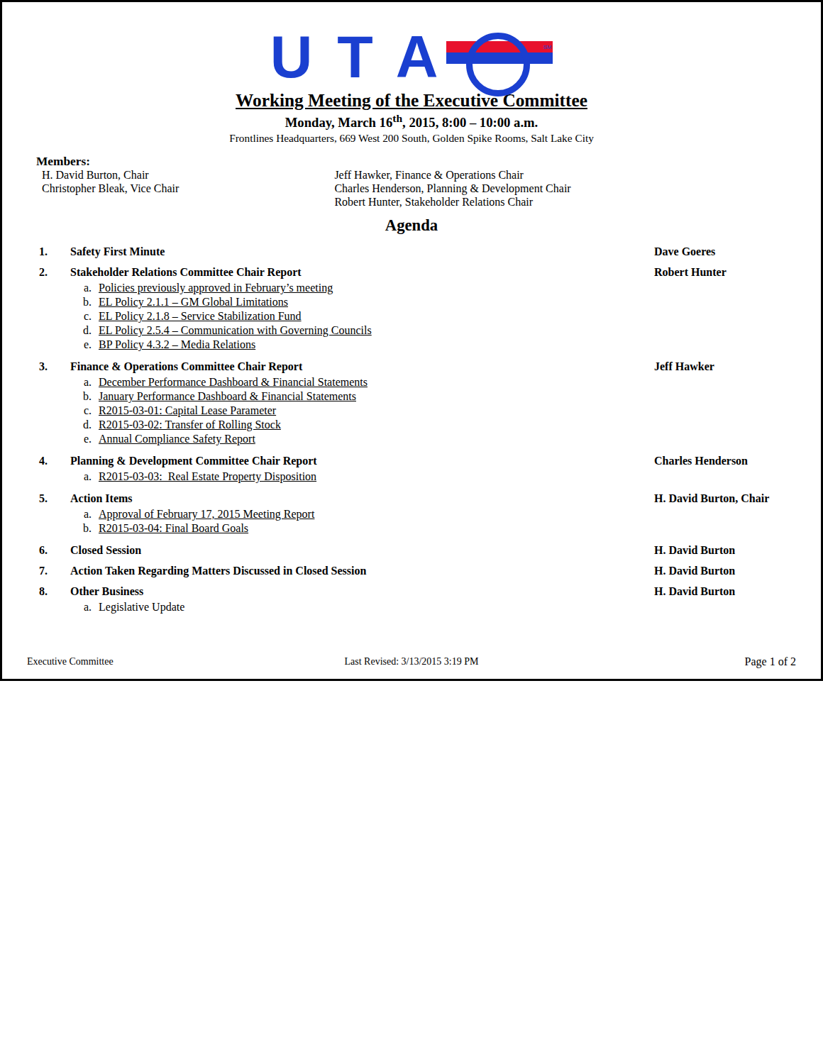U T A SM
Working Meeting of the Executive Committee
Monday, March 16th, 2015, 8:00 – 10:00 a.m.
Frontlines Headquarters, 669 West 200 South, Golden Spike Rooms, Salt Lake City
Members:
| H. David Burton, Chair | Jeff Hawker, Finance & Operations Chair |
| Christopher Bleak, Vice Chair | Charles Henderson, Planning & Development Chair |
| | Robert Hunter, Stakeholder Relations Chair |
Agenda
| 1. | Safety First Minute | Dave Goeres |
| 2. | Stakeholder Relations Committee Chair Report Policies previously approved in February’s meeting EL Policy 2.1.1 – GM Global Limitations EL Policy 2.1.8 – Service Stabilization Fund EL Policy 2.5.4 – Communication with Governing Councils BP Policy 4.3.2 – Media Relations | Robert Hunter |
| 3. | Finance & Operations Committee Chair Report December Performance Dashboard & Financial Statements January Performance Dashboard & Financial Statements R2015-03-01: Capital Lease Parameter R2015-03-02: Transfer of Rolling Stock Annual Compliance Safety Report | Jeff Hawker |
| 4. | Planning & Development Committee Chair Report R2015-03-03: Real Estate Property Disposition | Charles Henderson |
| 5. | Action Items Approval of February 17, 2015 Meeting Report R2015-03-04: Final Board Goals | H. David Burton, Chair |
| 6. | Closed Session | H. David Burton |
| 7. | Action Taken Regarding Matters Discussed in Closed Session | H. David Burton |
| 8. | Other Business Legislative Update | H. David Burton |
| Executive Committee | Last Revised: 3/13/2015 3:19 PM | Page 1 of 2 |